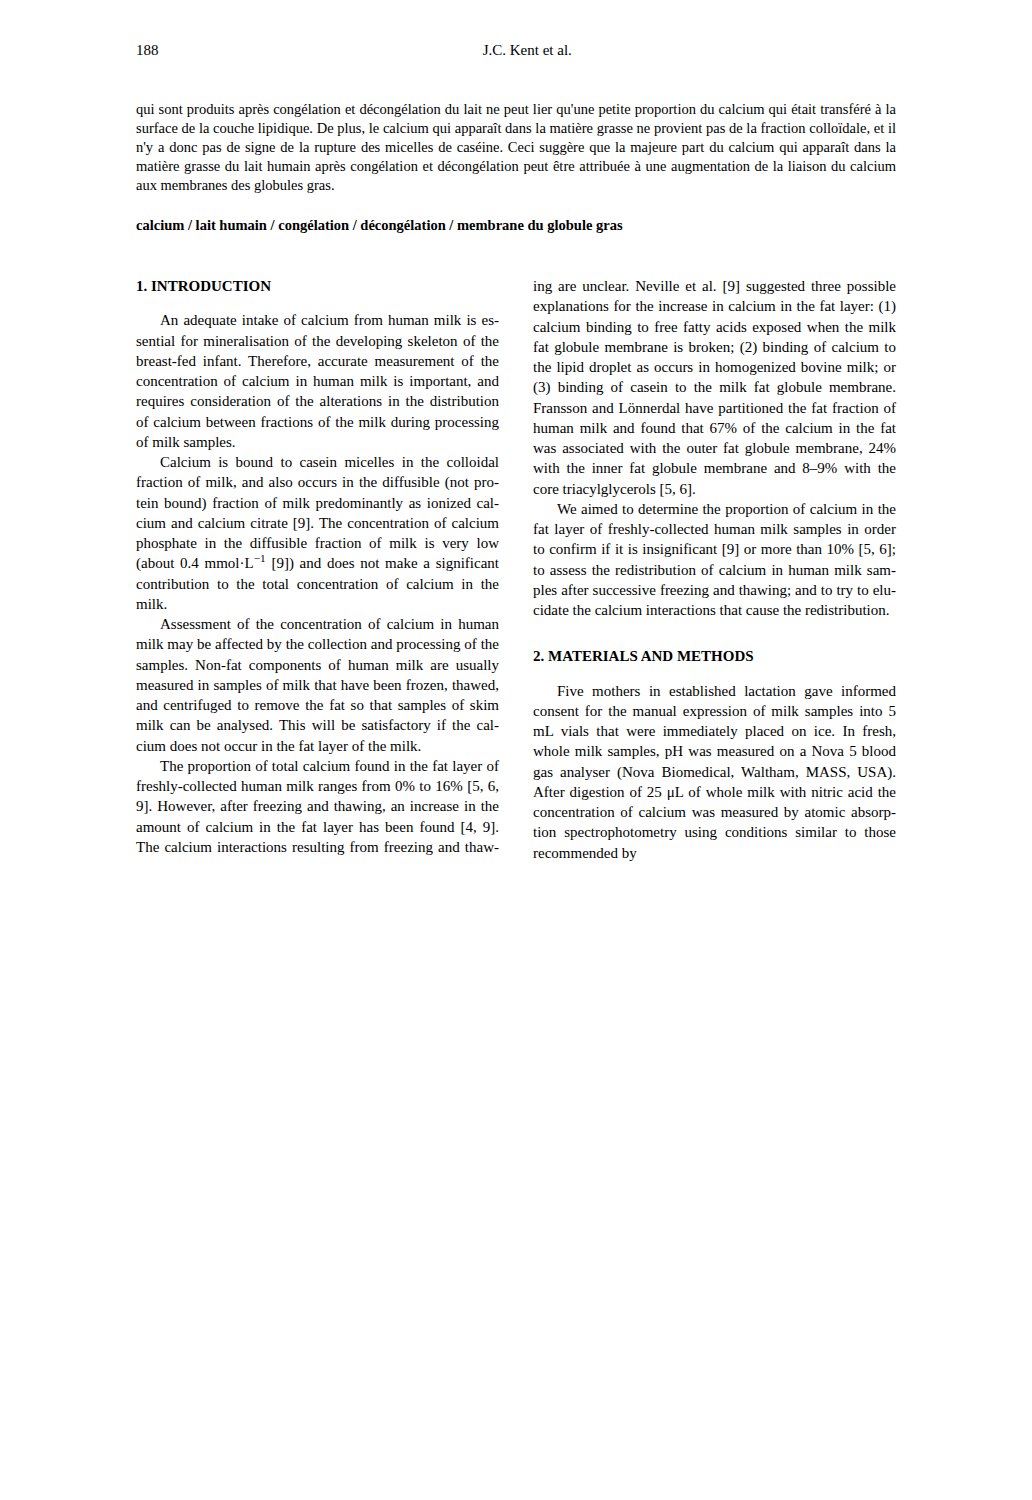188 J.C. Kent et al.
qui sont produits après congélation et décongélation du lait ne peut lier qu'une petite proportion du calcium qui était transféré à la surface de la couche lipidique. De plus, le calcium qui apparaît dans la matière grasse ne provient pas de la fraction colloïdale, et il n'y a donc pas de signe de la rupture des micelles de caséine. Ceci suggère que la majeure part du calcium qui apparaît dans la matière grasse du lait humain après congélation et décongélation peut être attribuée à une augmentation de la liaison du calcium aux membranes des globules gras.
calcium / lait humain / congélation / décongélation / membrane du globule gras
1. INTRODUCTION
An adequate intake of calcium from human milk is essential for mineralisation of the developing skeleton of the breast-fed infant. Therefore, accurate measurement of the concentration of calcium in human milk is important, and requires consideration of the alterations in the distribution of calcium between fractions of the milk during processing of milk samples.
Calcium is bound to casein micelles in the colloidal fraction of milk, and also occurs in the diffusible (not protein bound) fraction of milk predominantly as ionized calcium and calcium citrate [9]. The concentration of calcium phosphate in the diffusible fraction of milk is very low (about 0.4 mmol·L−1 [9]) and does not make a significant contribution to the total concentration of calcium in the milk.
Assessment of the concentration of calcium in human milk may be affected by the collection and processing of the samples. Non-fat components of human milk are usually measured in samples of milk that have been frozen, thawed, and centrifuged to remove the fat so that samples of skim milk can be analysed. This will be satisfactory if the calcium does not occur in the fat layer of the milk.
The proportion of total calcium found in the fat layer of freshly-collected human milk ranges from 0% to 16% [5, 6, 9]. However, after freezing and thawing, an increase in the amount of calcium in the fat layer has been found [4, 9]. The calcium interactions resulting from freezing and thawing are unclear. Neville et al. [9] suggested three possible explanations for the increase in calcium in the fat layer: (1) calcium binding to free fatty acids exposed when the milk fat globule membrane is broken; (2) binding of calcium to the lipid droplet as occurs in homogenized bovine milk; or (3) binding of casein to the milk fat globule membrane. Fransson and Lönnerdal have partitioned the fat fraction of human milk and found that 67% of the calcium in the fat was associated with the outer fat globule membrane, 24% with the inner fat globule membrane and 8–9% with the core triacylglycerols [5, 6].
We aimed to determine the proportion of calcium in the fat layer of freshly-collected human milk samples in order to confirm if it is insignificant [9] or more than 10% [5, 6]; to assess the redistribution of calcium in human milk samples after successive freezing and thawing; and to try to elucidate the calcium interactions that cause the redistribution.
2. MATERIALS AND METHODS
Five mothers in established lactation gave informed consent for the manual expression of milk samples into 5 mL vials that were immediately placed on ice. In fresh, whole milk samples, pH was measured on a Nova 5 blood gas analyser (Nova Biomedical, Waltham, MASS, USA). After digestion of 25 μL of whole milk with nitric acid the concentration of calcium was measured by atomic absorption spectrophotometry using conditions similar to those recommended by